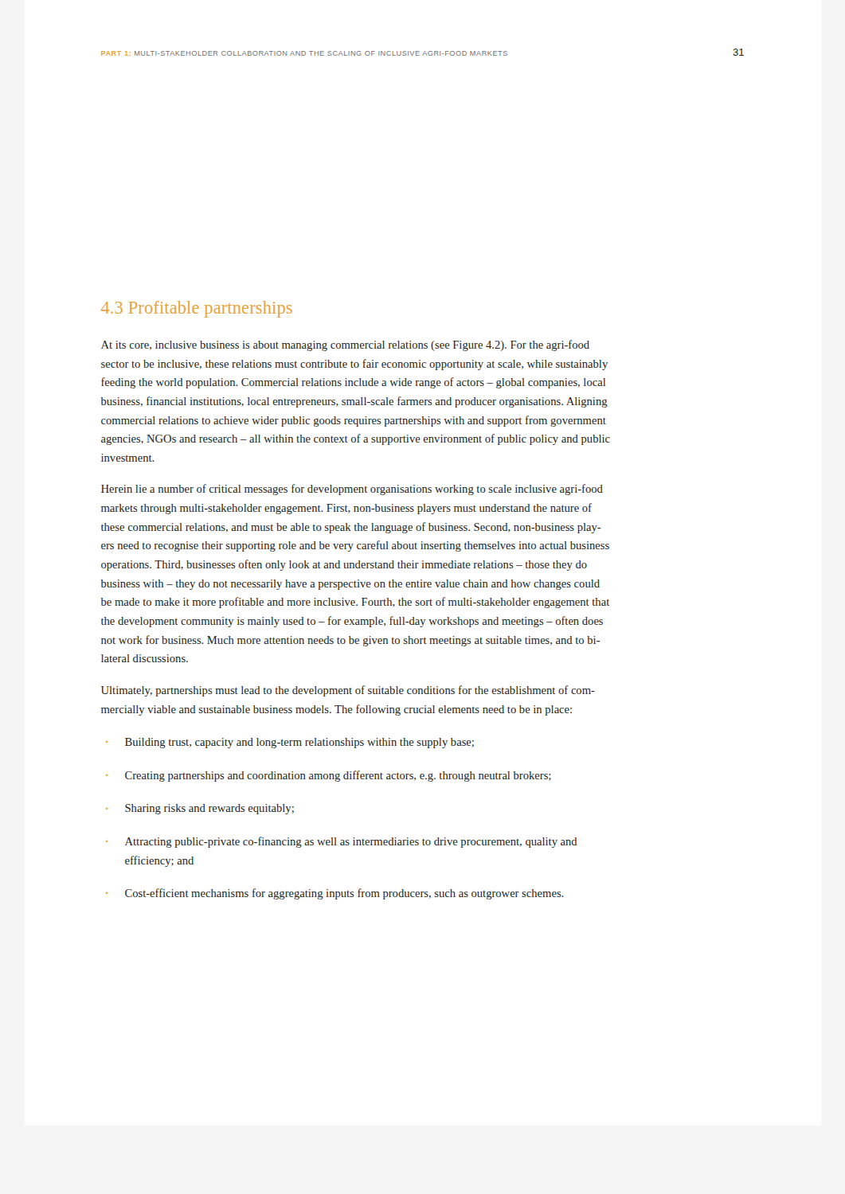Part 1: Multi-stakeholder collaboration and the scaling of inclusive agri-food markets
31
4.3 Profitable partnerships
At its core, inclusive business is about managing commercial relations (see Figure 4.2). For the agri-food sector to be inclusive, these relations must contribute to fair economic opportunity at scale, while sustainably feeding the world population. Commercial relations include a wide range of actors – global companies, local business, financial institutions, local entrepreneurs, small-scale farmers and producer organisations. Aligning commercial relations to achieve wider public goods requires partnerships with and support from government agencies, NGOs and research – all within the context of a supportive environment of public policy and public investment.
Herein lie a number of critical messages for development organisations working to scale inclusive agri-food markets through multi-stakeholder engagement. First, non-business players must understand the nature of these commercial relations, and must be able to speak the language of business. Second, non-business players need to recognise their supporting role and be very careful about inserting themselves into actual business operations. Third, businesses often only look at and understand their immediate relations – those they do business with – they do not necessarily have a perspective on the entire value chain and how changes could be made to make it more profitable and more inclusive. Fourth, the sort of multi-stakeholder engagement that the development community is mainly used to – for example, full-day workshops and meetings – often does not work for business. Much more attention needs to be given to short meetings at suitable times, and to bilateral discussions.
Ultimately, partnerships must lead to the development of suitable conditions for the establishment of commercially viable and sustainable business models. The following crucial elements need to be in place:
Building trust, capacity and long-term relationships within the supply base;
Creating partnerships and coordination among different actors, e.g. through neutral brokers;
Sharing risks and rewards equitably;
Attracting public-private co-financing as well as intermediaries to drive procurement, quality and efficiency; and
Cost-efficient mechanisms for aggregating inputs from producers, such as outgrower schemes.